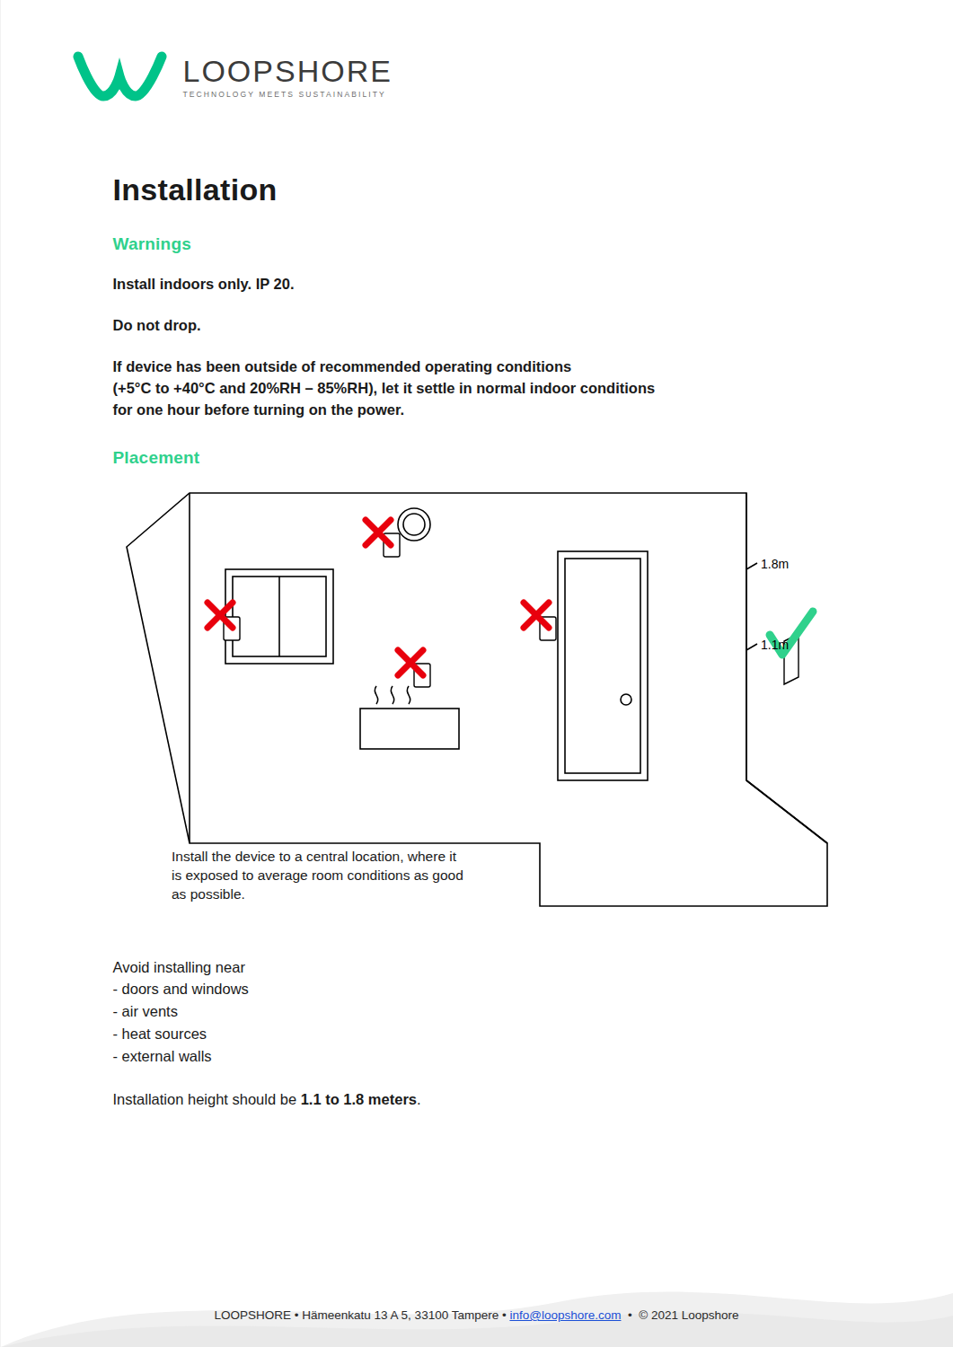LOOPSHORE
TECHNOLOGY MEETS SUSTAINABILITY
Installation
Warnings
Install indoors only. IP 20.
Do not drop.
If device has been outside of recommended operating conditions
(+5°C to +40°C and 20%RH – 85%RH), let it settle in normal indoor conditions
for one hour before turning on the power.
Placement
1.8m 1.1m
Install the device to a central location, where it is exposed to average room conditions as good as possible.
Avoid installing near
doors and windows
air vents
heat sources
external walls
Installation height should be 1.1 to 1.8 meters.
LOOPSHORE • Hämeenkatu 13 A 5, 33100 Tampere • info@loopshore.com • © 2021 Loopshore